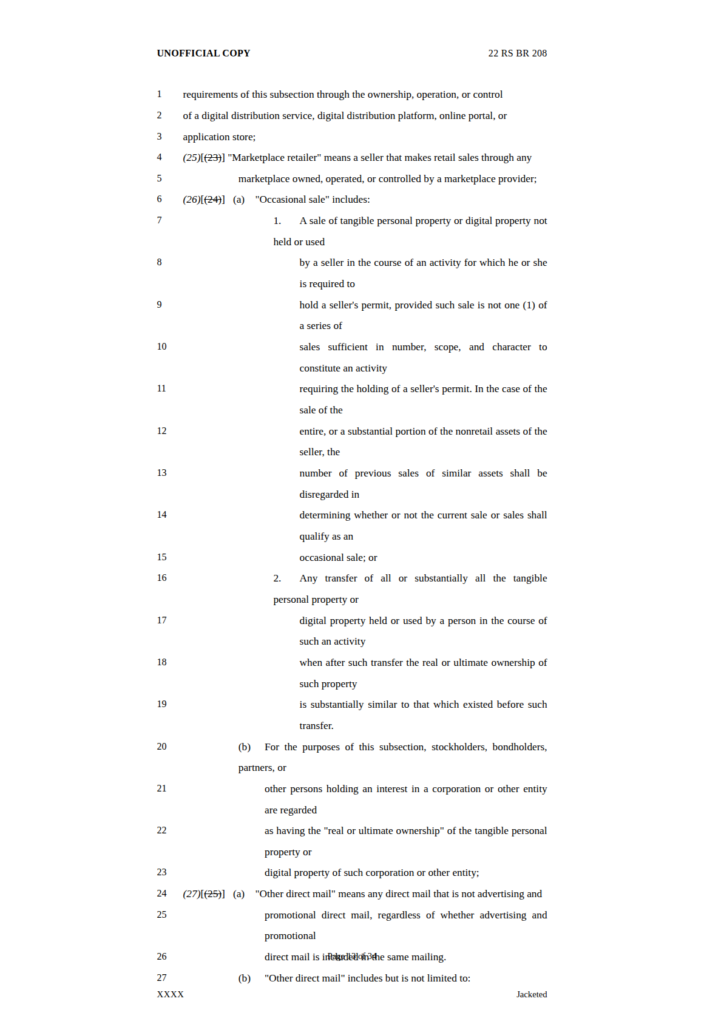UNOFFICIAL COPY
22 RS BR 208
| 1 | requirements of this subsection through the ownership, operation, or control |
| 2 | of a digital distribution service, digital distribution platform, online portal, or |
| 3 | application store; |
| 4 | (25) [ (23) ] "Marketplace retailer" means a seller that makes retail sales through any |
| 5 | marketplace owned, operated, or controlled by a marketplace provider; |
| 6 | (26) [ (24) ] (a) "Occasional sale" includes: |
| 7 | 1. A sale of tangible personal property or digital property not held or used |
| 8 | by a seller in the course of an activity for which he or she is required to |
| 9 | hold a seller's permit, provided such sale is not one (1) of a series of |
| 10 | sales sufficient in number, scope, and character to constitute an activity |
| 11 | requiring the holding of a seller's permit. In the case of the sale of the |
| 12 | entire, or a substantial portion of the nonretail assets of the seller, the |
| 13 | number of previous sales of similar assets shall be disregarded in |
| 14 | determining whether or not the current sale or sales shall qualify as an |
| 15 | occasional sale; or |
| 16 | 2. Any transfer of all or substantially all the tangible personal property or |
| 17 | digital property held or used by a person in the course of such an activity |
| 18 | when after such transfer the real or ultimate ownership of such property |
| 19 | is substantially similar to that which existed before such transfer. |
| 20 | (b) For the purposes of this subsection, stockholders, bondholders, partners, or |
| 21 | other persons holding an interest in a corporation or other entity are regarded |
| 22 | as having the "real or ultimate ownership" of the tangible personal property or |
| 23 | digital property of such corporation or other entity; |
| 24 | (27) [ (25) ] (a) "Other direct mail" means any direct mail that is not advertising and |
| 25 | promotional direct mail, regardless of whether advertising and promotional |
| 26 | direct mail is included in the same mailing. |
| 27 | (b) "Other direct mail" includes but is not limited to: |
Page 13 of 34
XXXX
Jacketed